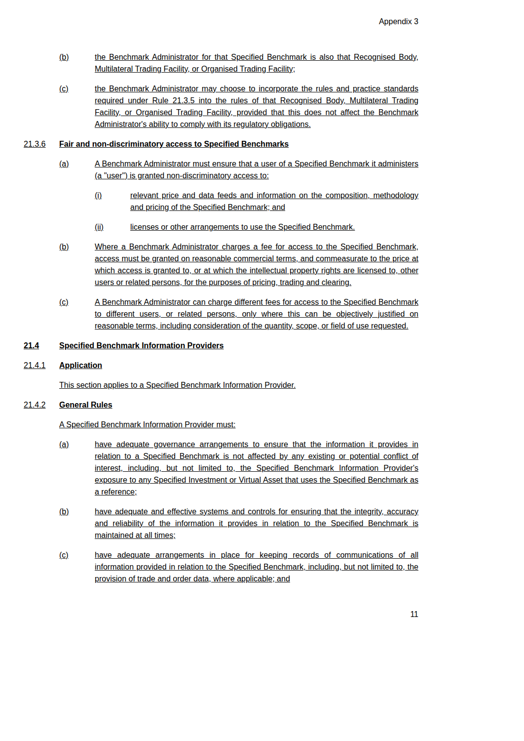Appendix 3
(b)
the Benchmark Administrator for that Specified Benchmark is also that Recognised Body, Multilateral Trading Facility, or Organised Trading Facility;
(c)
the Benchmark Administrator may choose to incorporate the rules and practice standards required under Rule 21.3.5 into the rules of that Recognised Body, Multilateral Trading Facility, or Organised Trading Facility, provided that this does not affect the Benchmark Administrator's ability to comply with its regulatory obligations.
21.3.6
Fair and non-discriminatory access to Specified Benchmarks
(a)
A Benchmark Administrator must ensure that a user of a Specified Benchmark it administers (a "user") is granted non-discriminatory access to:
(i)
relevant price and data feeds and information on the composition, methodology and pricing of the Specified Benchmark; and
(ii)
licenses or other arrangements to use the Specified Benchmark.
(b)
Where a Benchmark Administrator charges a fee for access to the Specified Benchmark, access must be granted on reasonable commercial terms, and commeasurate to the price at which access is granted to, or at which the intellectual property rights are licensed to, other users or related persons, for the purposes of pricing, trading and clearing.
(c)
A Benchmark Administrator can charge different fees for access to the Specified Benchmark to different users, or related persons, only where this can be objectively justified on reasonable terms, including consideration of the quantity, scope, or field of use requested.
21.4
Specified Benchmark Information Providers
21.4.1
Application
This section applies to a Specified Benchmark Information Provider.
21.4.2
General Rules
A Specified Benchmark Information Provider must:
(a)
have adequate governance arrangements to ensure that the information it provides in relation to a Specified Benchmark is not affected by any existing or potential conflict of interest, including, but not limited to, the Specified Benchmark Information Provider's exposure to any Specified Investment or Virtual Asset that uses the Specified Benchmark as a reference;
(b)
have adequate and effective systems and controls for ensuring that the integrity, accuracy and reliability of the information it provides in relation to the Specified Benchmark is maintained at all times;
(c)
have adequate arrangements in place for keeping records of communications of all information provided in relation to the Specified Benchmark, including, but not limited to, the provision of trade and order data, where applicable; and
11